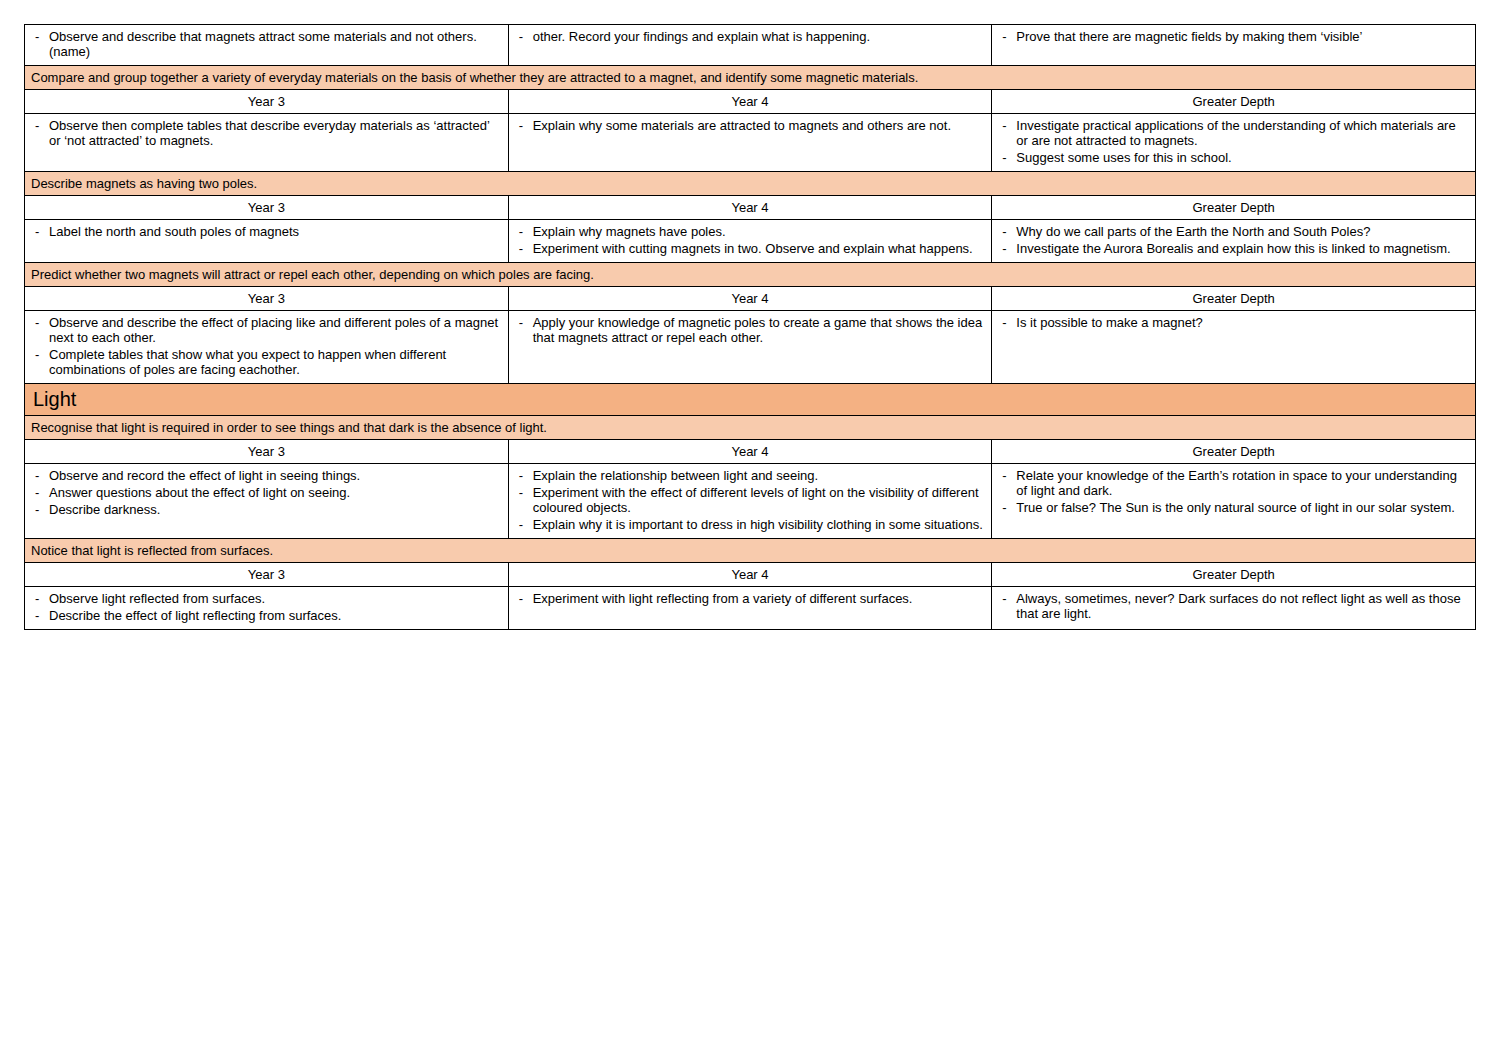| Observe and describe that magnets attract some materials and not others. (name) | other. Record your findings and explain what is happening. | Prove that there are magnetic fields by making them ‘visible’ |
| Compare and group together a variety of everyday materials on the basis of whether they are attracted to a magnet, and identify some magnetic materials. |
| Year 3 | Year 4 | Greater Depth |
| Observe then complete tables that describe everyday materials as ‘attracted’ or ‘not attracted’ to magnets. | Explain why some materials are attracted to magnets and others are not. | Investigate practical applications of the understanding of which materials are or are not attracted to magnets. Suggest some uses for this in school. |
| Describe magnets as having two poles. |
| Year 3 | Year 4 | Greater Depth |
| Label the north and south poles of magnets | Explain why magnets have poles. Experiment with cutting magnets in two. Observe and explain what happens. | Why do we call parts of the Earth the North and South Poles? Investigate the Aurora Borealis and explain how this is linked to magnetism. |
| Predict whether two magnets will attract or repel each other, depending on which poles are facing. |
| Year 3 | Year 4 | Greater Depth |
| Observe and describe the effect of placing like and different poles of a magnet next to each other. Complete tables that show what you expect to happen when different combinations of poles are facing eachother. | Apply your knowledge of magnetic poles to create a game that shows the idea that magnets attract or repel each other. | Is it possible to make a magnet? |
| Light |
| Recognise that light is required in order to see things and that dark is the absence of light. |
| Year 3 | Year 4 | Greater Depth |
| Observe and record the effect of light in seeing things. Answer questions about the effect of light on seeing. Describe darkness. | Explain the relationship between light and seeing. Experiment with the effect of different levels of light on the visibility of different coloured objects. Explain why it is important to dress in high visibility clothing in some situations. | Relate your knowledge of the Earth’s rotation in space to your understanding of light and dark. True or false? The Sun is the only natural source of light in our solar system. |
| Notice that light is reflected from surfaces. |
| Year 3 | Year 4 | Greater Depth |
| Observe light reflected from surfaces. Describe the effect of light reflecting from surfaces. | Experiment with light reflecting from a variety of different surfaces. | Always, sometimes, never? Dark surfaces do not reflect light as well as those that are light. |